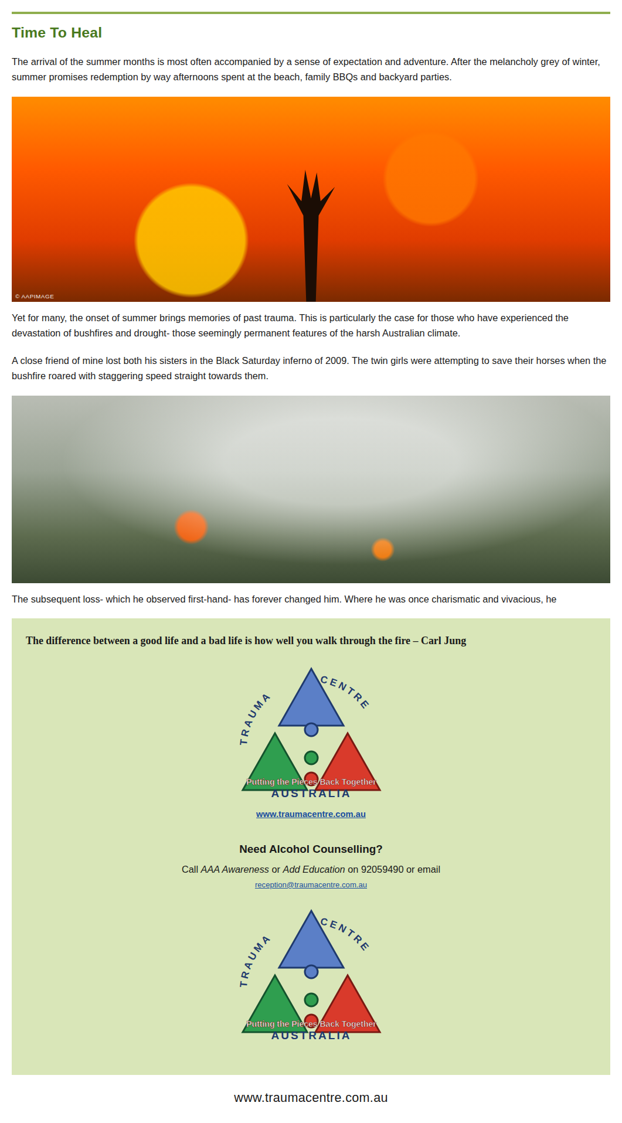Time To Heal
The arrival of the summer months is most often accompanied by a sense of expectation and adventure. After the melancholy grey of winter, summer promises redemption by way afternoons spent at the beach, family BBQs and backyard parties.
© AAPIMAGE
Yet for many, the onset of summer brings memories of past trauma. This is particularly the case for those who have experienced the devastation of bushfires and drought- those seemingly permanent features of the harsh Australian climate.
A close friend of mine lost both his sisters in the Black Saturday inferno of 2009. The twin girls were attempting to save their horses when the bushfire roared with staggering speed straight towards them.
The subsequent loss- which he observed first-hand- has forever changed him. Where he was once charismatic and vivacious, he
The difference between a good life and a bad life is how well you walk through the fire – Carl Jung
TRAUMA CENTRE Putting the Pieces Back Together AUSTRALIA
www.traumacentre.com.au
Need Alcohol Counselling?
Call AAA Awareness or Add Education on 92059490 or email
reception@traumacentre.com.au
TRAUMA CENTRE Putting the Pieces Back Together AUSTRALIA
www.traumacentre.com.au